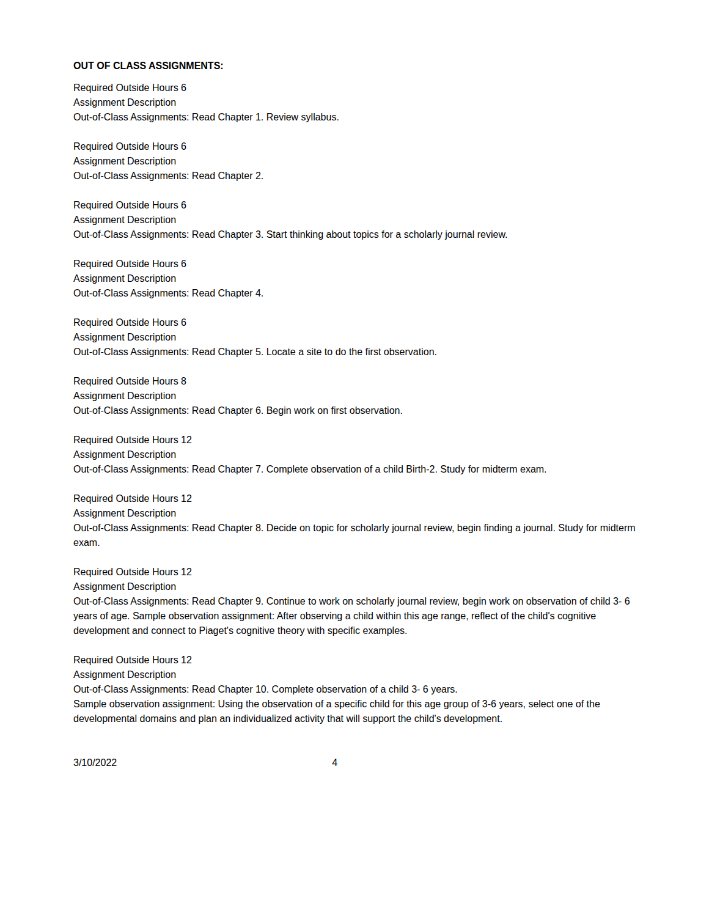OUT OF CLASS ASSIGNMENTS:
Required Outside Hours 6
Assignment Description
Out-of-Class Assignments: Read Chapter 1. Review syllabus.
Required Outside Hours 6
Assignment Description
Out-of-Class Assignments: Read Chapter 2.
Required Outside Hours 6
Assignment Description
Out-of-Class Assignments: Read Chapter 3. Start thinking about topics for a scholarly journal review.
Required Outside Hours 6
Assignment Description
Out-of-Class Assignments: Read Chapter 4.
Required Outside Hours 6
Assignment Description
Out-of-Class Assignments: Read Chapter 5. Locate a site to do the first observation.
Required Outside Hours 8
Assignment Description
Out-of-Class Assignments: Read Chapter 6. Begin work on first observation.
Required Outside Hours 12
Assignment Description
Out-of-Class Assignments: Read Chapter 7. Complete observation of a child Birth-2. Study for midterm exam.
Required Outside Hours 12
Assignment Description
Out-of-Class Assignments: Read Chapter 8. Decide on topic for scholarly journal review, begin finding a journal. Study for midterm exam.
Required Outside Hours 12
Assignment Description
Out-of-Class Assignments: Read Chapter 9. Continue to work on scholarly journal review, begin work on observation of child 3- 6 years of age. Sample observation assignment: After observing a child within this age range, reflect of the child's cognitive development and connect to Piaget's cognitive theory with specific examples.
Required Outside Hours 12
Assignment Description
Out-of-Class Assignments: Read Chapter 10. Complete observation of a child 3- 6 years.
Sample observation assignment: Using the observation of a specific child for this age group of 3-6 years, select one of the developmental domains and plan an individualized activity that will support the child's development.
3/10/2022 4